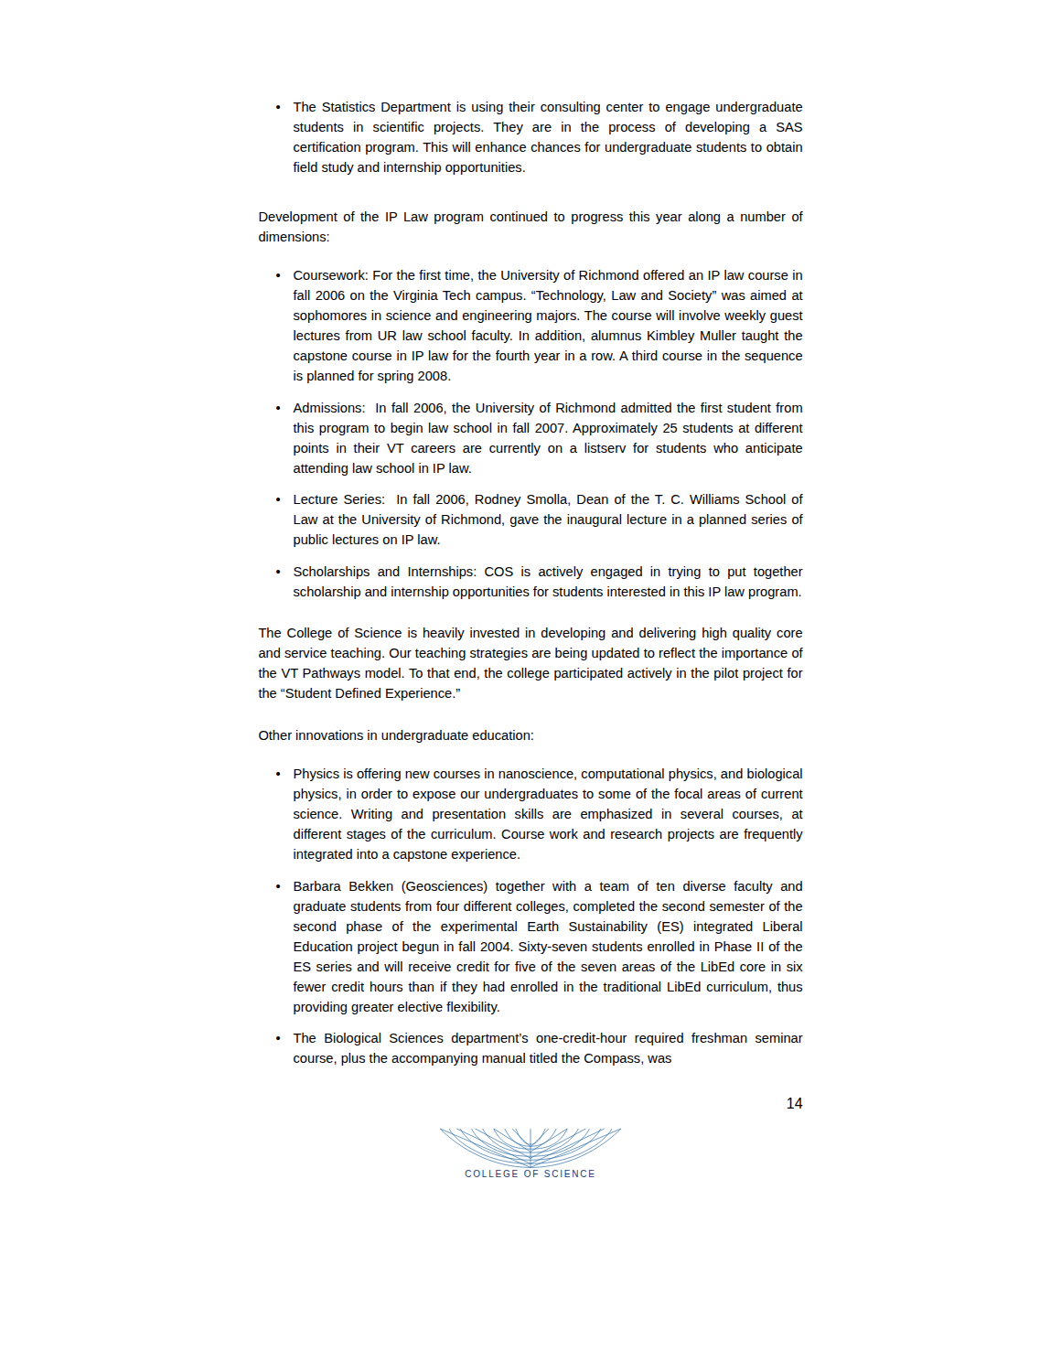The Statistics Department is using their consulting center to engage undergraduate students in scientific projects. They are in the process of developing a SAS certification program. This will enhance chances for undergraduate students to obtain field study and internship opportunities.
Development of the IP Law program continued to progress this year along a number of dimensions:
Coursework: For the first time, the University of Richmond offered an IP law course in fall 2006 on the Virginia Tech campus. “Technology, Law and Society” was aimed at sophomores in science and engineering majors. The course will involve weekly guest lectures from UR law school faculty. In addition, alumnus Kimbley Muller taught the capstone course in IP law for the fourth year in a row. A third course in the sequence is planned for spring 2008.
Admissions: In fall 2006, the University of Richmond admitted the first student from this program to begin law school in fall 2007. Approximately 25 students at different points in their VT careers are currently on a listserv for students who anticipate attending law school in IP law.
Lecture Series: In fall 2006, Rodney Smolla, Dean of the T. C. Williams School of Law at the University of Richmond, gave the inaugural lecture in a planned series of public lectures on IP law.
Scholarships and Internships: COS is actively engaged in trying to put together scholarship and internship opportunities for students interested in this IP law program.
The College of Science is heavily invested in developing and delivering high quality core and service teaching. Our teaching strategies are being updated to reflect the importance of the VT Pathways model. To that end, the college participated actively in the pilot project for the “Student Defined Experience.”
Other innovations in undergraduate education:
Physics is offering new courses in nanoscience, computational physics, and biological physics, in order to expose our undergraduates to some of the focal areas of current science. Writing and presentation skills are emphasized in several courses, at different stages of the curriculum. Course work and research projects are frequently integrated into a capstone experience.
Barbara Bekken (Geosciences) together with a team of ten diverse faculty and graduate students from four different colleges, completed the second semester of the second phase of the experimental Earth Sustainability (ES) integrated Liberal Education project begun in fall 2004. Sixty-seven students enrolled in Phase II of the ES series and will receive credit for five of the seven areas of the LibEd core in six fewer credit hours than if they had enrolled in the traditional LibEd curriculum, thus providing greater elective flexibility.
The Biological Sciences department’s one-credit-hour required freshman seminar course, plus the accompanying manual titled the Compass, was
14
COLLEGE OF SCIENCE